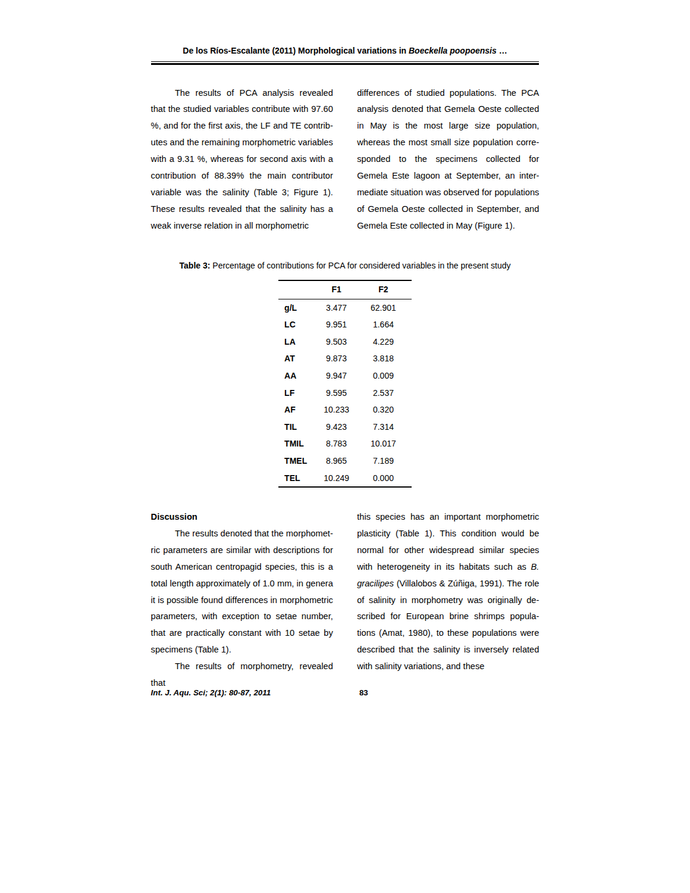De los Ríos-Escalante (2011) Morphological variations in Boeckella poopoensis …
The results of PCA analysis revealed that the studied variables contribute with 97.60 %, and for the first axis, the LF and TE contributes and the remaining morphometric variables with a 9.31 %, whereas for second axis with a contribution of 88.39% the main contributor variable was the salinity (Table 3; Figure 1). These results revealed that the salinity has a weak inverse relation in all morphometric
differences of studied populations. The PCA analysis denoted that Gemela Oeste collected in May is the most large size population, whereas the most small size population corresponded to the specimens collected for Gemela Este lagoon at September, an inter-mediate situation was observed for populations of Gemela Oeste collected in September, and Gemela Este collected in May (Figure 1).
Table 3: Percentage of contributions for PCA for considered variables in the present study
| | F1 | F2 |
| --- | --- | --- |
| g/L | 3.477 | 62.901 |
| LC | 9.951 | 1.664 |
| LA | 9.503 | 4.229 |
| AT | 9.873 | 3.818 |
| AA | 9.947 | 0.009 |
| LF | 9.595 | 2.537 |
| AF | 10.233 | 0.320 |
| TIL | 9.423 | 7.314 |
| TMIL | 8.783 | 10.017 |
| TMEL | 8.965 | 7.189 |
| TEL | 10.249 | 0.000 |
Discussion
The results denoted that the morphometric parameters are similar with descriptions for south American centropagid species, this is a total length approximately of 1.0 mm, in genera it is possible found differences in morphometric parameters, with exception to setae number, that are practically constant with 10 setae by specimens (Table 1).
The results of morphometry, revealed that
this species has an important morphometric plasticity (Table 1). This condition would be normal for other widespread similar species with heterogeneity in its habitats such as B. gracilipes (Villalobos & Zúñiga, 1991). The role of salinity in morphometry was originally described for European brine shrimps populations (Amat, 1980), to these populations were described that the salinity is inversely related with salinity variations, and these
Int. J. Aqu. Sci; 2(1): 80-87, 2011 83